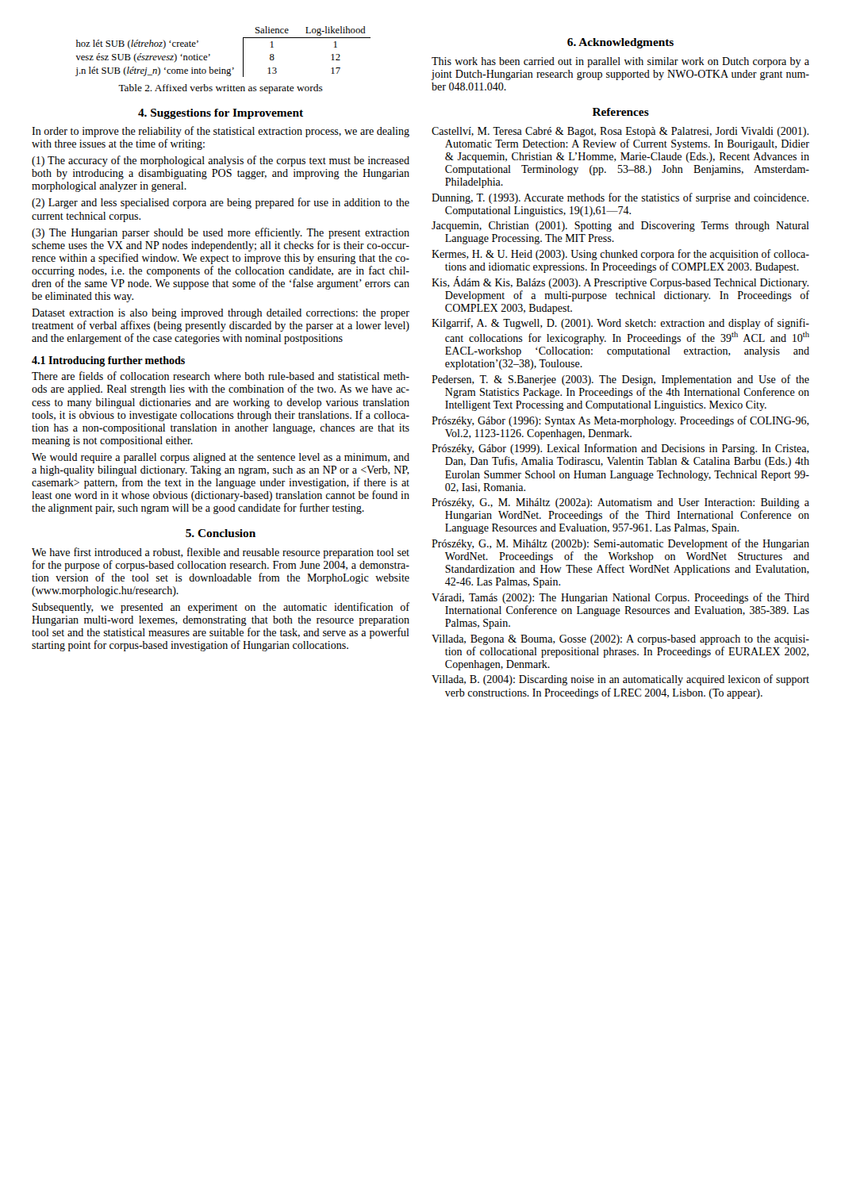| | Salience | Log-likelihood |
| --- | --- | --- |
| hoz lét SUB ( létrehoz ) ‘create’ | 1 | 1 |
| vesz ész SUB ( észrevesz ) ‘notice’ | 8 | 12 |
| j.n lét SUB ( létrej_n ) ‘come into being’ | 13 | 17 |
Table 2. Affixed verbs written as separate words
4. Suggestions for Improvement
In order to improve the reliability of the statistical extraction process, we are dealing with three issues at the time of writing:
(1) The accuracy of the morphological analysis of the corpus text must be increased both by introducing a disambiguating POS tagger, and improving the Hungarian morphological analyzer in general.
(2) Larger and less specialised corpora are being prepared for use in addition to the current technical corpus.
(3) The Hungarian parser should be used more efficiently. The present extraction scheme uses the VX and NP nodes independently; all it checks for is their co-occurrence within a specified window. We expect to improve this by ensuring that the co-occurring nodes, i.e. the components of the collocation candidate, are in fact children of the same VP node. We suppose that some of the ‘false argument’ errors can be eliminated this way.
Dataset extraction is also being improved through detailed corrections: the proper treatment of verbal affixes (being presently discarded by the parser at a lower level) and the enlargement of the case categories with nominal postpositions
4.1 Introducing further methods
There are fields of collocation research where both rule-based and statistical methods are applied. Real strength lies with the combination of the two. As we have access to many bilingual dictionaries and are working to develop various translation tools, it is obvious to investigate collocations through their translations. If a collocation has a non-compositional translation in another language, chances are that its meaning is not compositional either.
We would require a parallel corpus aligned at the sentence level as a minimum, and a high-quality bilingual dictionary. Taking an ngram, such as an NP or a <Verb, NP, casemark> pattern, from the text in the language under investigation, if there is at least one word in it whose obvious (dictionary-based) translation cannot be found in the alignment pair, such ngram will be a good candidate for further testing.
5. Conclusion
We have first introduced a robust, flexible and reusable resource preparation tool set for the purpose of corpus-based collocation research. From June 2004, a demonstration version of the tool set is downloadable from the MorphoLogic website (www.morphologic.hu/research).
Subsequently, we presented an experiment on the automatic identification of Hungarian multi-word lexemes, demonstrating that both the resource preparation tool set and the statistical measures are suitable for the task, and serve as a powerful starting point for corpus-based investigation of Hungarian collocations.
6. Acknowledgments
This work has been carried out in parallel with similar work on Dutch corpora by a joint Dutch-Hungarian research group supported by NWO-OTKA under grant number 048.011.040.
References
Castellví, M. Teresa Cabré & Bagot, Rosa Estopà & Palatresi, Jordi Vivaldi (2001). Automatic Term Detection: A Review of Current Systems. In Bourigault, Didier & Jacquemin, Christian & L’Homme, Marie-Claude (Eds.), Recent Advances in Computational Terminology (pp. 53–88.) John Benjamins, Amsterdam-Philadelphia.
Dunning, T. (1993). Accurate methods for the statistics of surprise and coincidence. Computational Linguistics, 19(1),61—74.
Jacquemin, Christian (2001). Spotting and Discovering Terms through Natural Language Processing. The MIT Press.
Kermes, H. & U. Heid (2003). Using chunked corpora for the acquisition of collocations and idiomatic expressions. In Proceedings of COMPLEX 2003. Budapest.
Kis, Ádám & Kis, Balázs (2003). A Prescriptive Corpus-based Technical Dictionary. Development of a multi-purpose technical dictionary. In Proceedings of COMPLEX 2003, Budapest.
Kilgarrif, A. & Tugwell, D. (2001). Word sketch: extraction and display of significant collocations for lexicography. In Proceedings of the 39th ACL and 10th EACL-workshop ‘Collocation: computational extraction, analysis and explotation’(32–38), Toulouse.
Pedersen, T. & S.Banerjee (2003). The Design, Implementation and Use of the Ngram Statistics Package. In Proceedings of the 4th International Conference on Intelligent Text Processing and Computational Linguistics. Mexico City.
Prószéky, Gábor (1996): Syntax As Meta-morphology. Proceedings of COLING-96, Vol.2, 1123-1126. Copenhagen, Denmark.
Prószéky, Gábor (1999). Lexical Information and Decisions in Parsing. In Cristea, Dan, Dan Tufis, Amalia Todirascu, Valentin Tablan & Catalina Barbu (Eds.) 4th Eurolan Summer School on Human Language Technology, Technical Report 99-02, Iasi, Romania.
Prószéky, G., M. Miháltz (2002a): Automatism and User Interaction: Building a Hungarian WordNet. Proceedings of the Third International Conference on Language Resources and Evaluation, 957-961. Las Palmas, Spain.
Prószéky, G., M. Miháltz (2002b): Semi-automatic Development of the Hungarian WordNet. Proceedings of the Workshop on WordNet Structures and Standardization and How These Affect WordNet Applications and Evalutation, 42-46. Las Palmas, Spain.
Váradi, Tamás (2002): The Hungarian National Corpus. Proceedings of the Third International Conference on Language Resources and Evaluation, 385-389. Las Palmas, Spain.
Villada, Begona & Bouma, Gosse (2002): A corpus-based approach to the acquisition of collocational prepositional phrases. In Proceedings of EURALEX 2002, Copenhagen, Denmark.
Villada, B. (2004): Discarding noise in an automatically acquired lexicon of support verb constructions. In Proceedings of LREC 2004, Lisbon. (To appear).